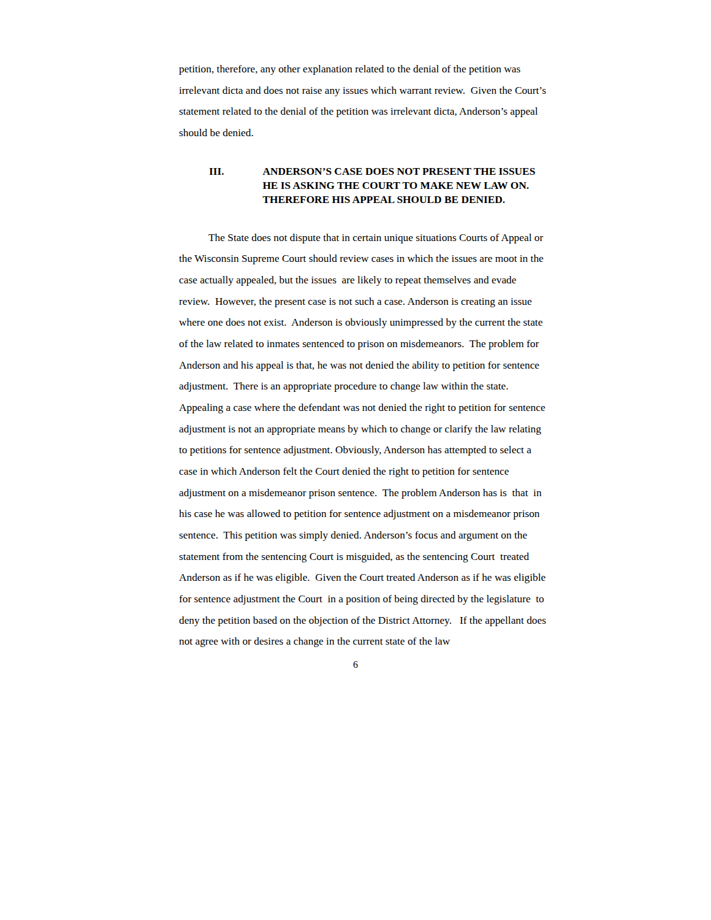petition, therefore, any other explanation related to the denial of the petition was irrelevant dicta and does not raise any issues which warrant review. Given the Court’s statement related to the denial of the petition was irrelevant dicta, Anderson’s appeal should be denied.
| III. | ANDERSON’S CASE DOES NOT PRESENT THE ISSUES HE IS ASKING THE COURT TO MAKE NEW LAW ON. THEREFORE HIS APPEAL SHOULD BE DENIED. |
The State does not dispute that in certain unique situations Courts of Appeal or the Wisconsin Supreme Court should review cases in which the issues are moot in the case actually appealed, but the issues are likely to repeat themselves and evade review. However, the present case is not such a case. Anderson is creating an issue where one does not exist. Anderson is obviously unimpressed by the current the state of the law related to inmates sentenced to prison on misdemeanors. The problem for Anderson and his appeal is that, he was not denied the ability to petition for sentence adjustment. There is an appropriate procedure to change law within the state. Appealing a case where the defendant was not denied the right to petition for sentence adjustment is not an appropriate means by which to change or clarify the law relating to petitions for sentence adjustment. Obviously, Anderson has attempted to select a case in which Anderson felt the Court denied the right to petition for sentence adjustment on a misdemeanor prison sentence. The problem Anderson has is that in his case he was allowed to petition for sentence adjustment on a misdemeanor prison sentence. This petition was simply denied. Anderson’s focus and argument on the statement from the sentencing Court is misguided, as the sentencing Court treated Anderson as if he was eligible. Given the Court treated Anderson as if he was eligible for sentence adjustment the Court in a position of being directed by the legislature to deny the petition based on the objection of the District Attorney. If the appellant does not agree with or desires a change in the current state of the law
6